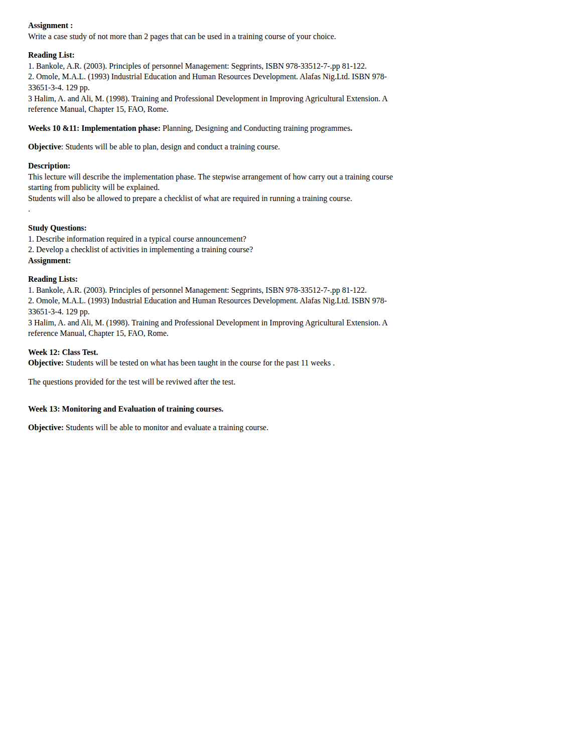Assignment :
Write a case study of not more than 2 pages that can be used in a training course of your choice.
Reading List:
1. Bankole, A.R. (2003). Principles of personnel Management: Segprints, ISBN 978-33512-7-.pp 81-122.
2. Omole, M.A.L. (1993) Industrial Education and Human Resources Development. Alafas Nig.Ltd. ISBN 978-33651-3-4. 129 pp.
3 Halim, A. and Ali, M. (1998). Training and Professional Development in Improving Agricultural Extension. A reference Manual, Chapter 15, FAO, Rome.
Weeks 10 &11: Implementation phase: Planning, Designing and Conducting training programmes.
Objective: Students will be able to plan, design and conduct a training course.
Description:
This lecture will describe the implementation phase. The stepwise arrangement of how carry out a training course starting from publicity will be explained.
Students will also be allowed to prepare a checklist of what are required in running a training course.
.
Study Questions:
1. Describe information required in a typical course announcement?
2. Develop a checklist of activities in implementing a training course?
Assignment:
Reading Lists:
1. Bankole, A.R. (2003). Principles of personnel Management: Segprints, ISBN 978-33512-7-.pp 81-122.
2. Omole, M.A.L. (1993) Industrial Education and Human Resources Development. Alafas Nig.Ltd. ISBN 978-33651-3-4. 129 pp.
3 Halim, A. and Ali, M. (1998). Training and Professional Development in Improving Agricultural Extension. A reference Manual, Chapter 15, FAO, Rome.
Week 12: Class Test.
Objective: Students will be tested on what has been taught in the course for the past 11 weeks .
The questions provided for the test will be reviwed after the test.
Week 13: Monitoring and Evaluation of training courses.
Objective: Students will be able to monitor and evaluate a training course.